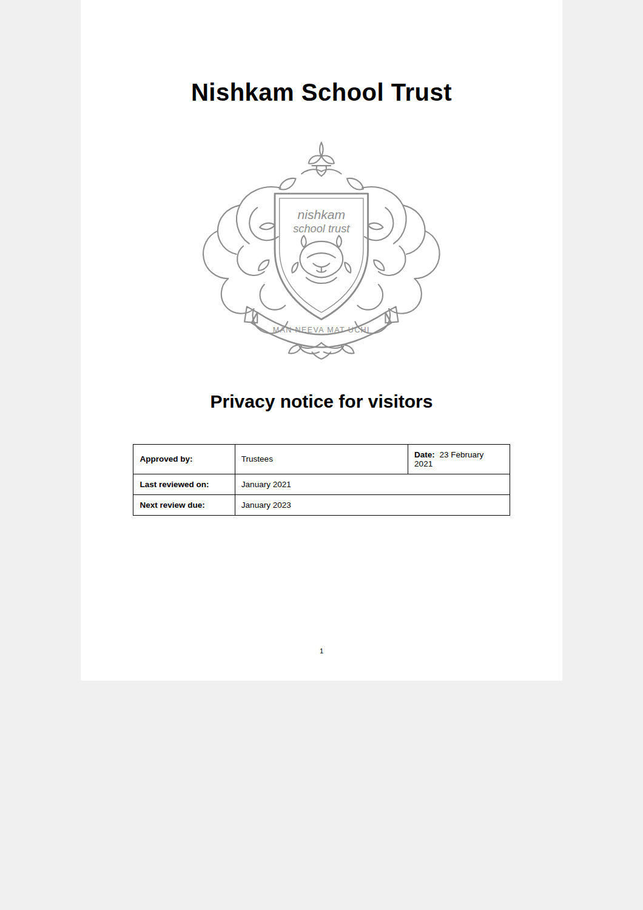Nishkam School Trust
nishkam school trust MAN NEEVA MAT UCHI
Privacy notice for visitors
| Approved by: | Trustees | Date: 23 February 2021 |
| Last reviewed on: | January 2021 |
| Next review due: | January 2023 |
1